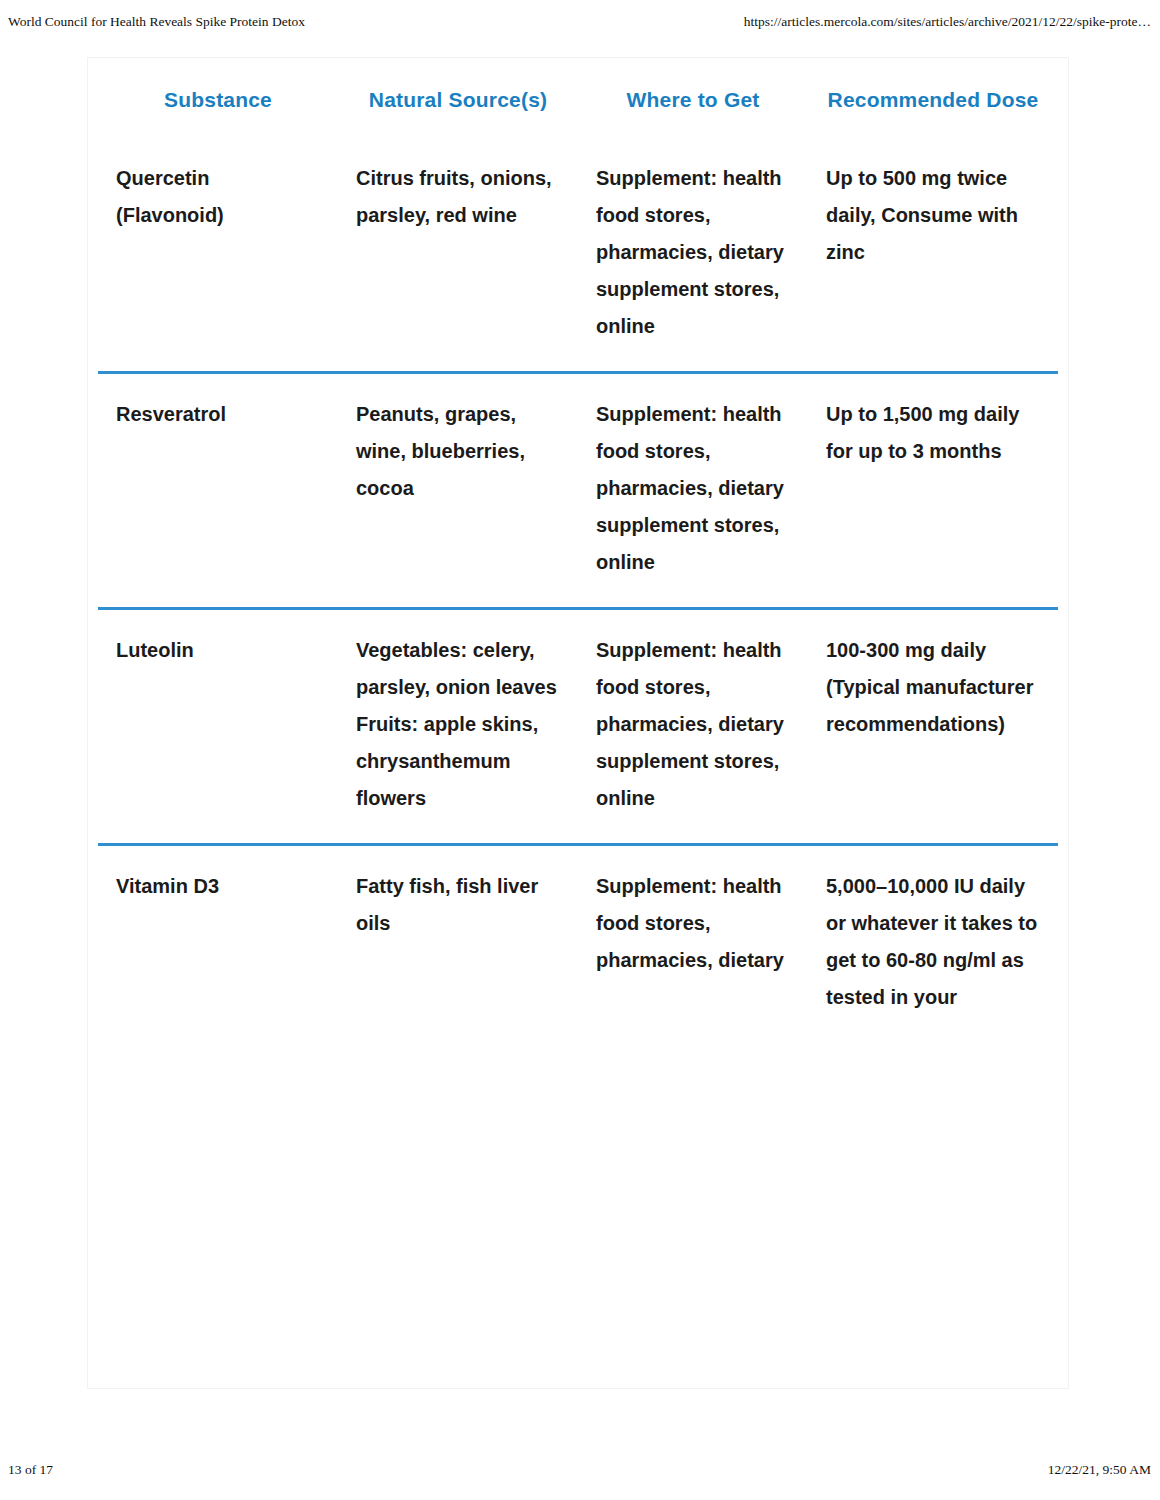World Council for Health Reveals Spike Protein Detox https://articles.mercola.com/sites/articles/archive/2021/12/22/spike-prote…
| Substance | Natural Source(s) | Where to Get | Recommended Dose |
| --- | --- | --- | --- |
| Quercetin (Flavonoid) | Citrus fruits, onions, parsley, red wine | Supplement: health food stores, pharmacies, dietary supplement stores, online | Up to 500 mg twice daily, Consume with zinc |
| Resveratrol | Peanuts, grapes, wine, blueberries, cocoa | Supplement: health food stores, pharmacies, dietary supplement stores, online | Up to 1,500 mg daily for up to 3 months |
| Luteolin | Vegetables: celery, parsley, onion leaves Fruits: apple skins, chrysanthemum flowers | Supplement: health food stores, pharmacies, dietary supplement stores, online | 100-300 mg daily (Typical manufacturer recommendations) |
| Vitamin D3 | Fatty fish, fish liver oils | Supplement: health food stores, pharmacies, dietary | 5,000–10,000 IU daily or whatever it takes to get to 60-80 ng/ml as tested in your |
13 of 17 12/22/21, 9:50 AM